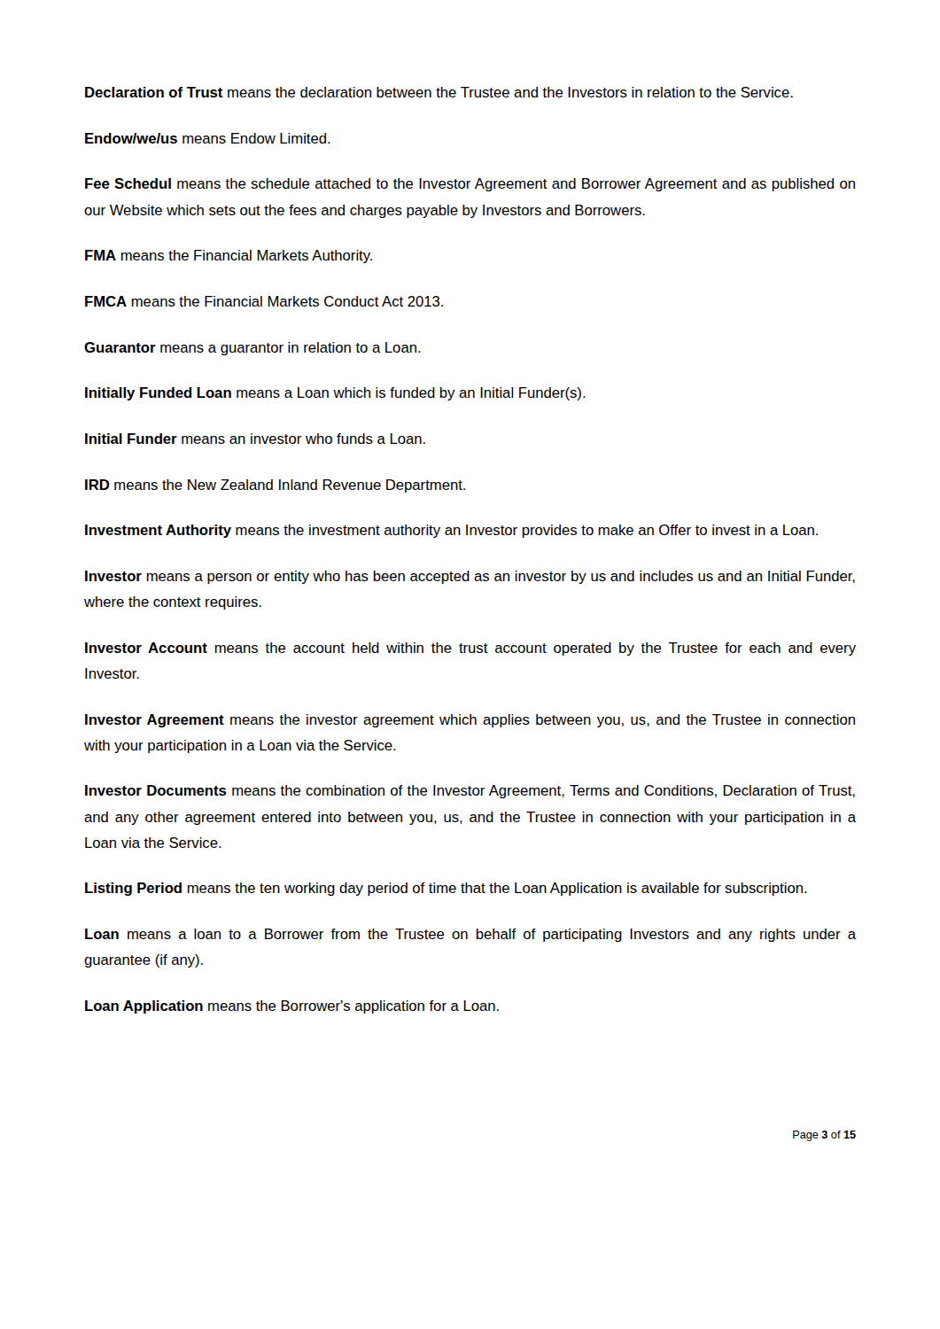Declaration of Trust means the declaration between the Trustee and the Investors in relation to the Service.
Endow/we/us means Endow Limited.
Fee Schedul means the schedule attached to the Investor Agreement and Borrower Agreement and as published on our Website which sets out the fees and charges payable by Investors and Borrowers.
FMA means the Financial Markets Authority.
FMCA means the Financial Markets Conduct Act 2013.
Guarantor means a guarantor in relation to a Loan.
Initially Funded Loan means a Loan which is funded by an Initial Funder(s).
Initial Funder means an investor who funds a Loan.
IRD means the New Zealand Inland Revenue Department.
Investment Authority means the investment authority an Investor provides to make an Offer to invest in a Loan.
Investor means a person or entity who has been accepted as an investor by us and includes us and an Initial Funder, where the context requires.
Investor Account means the account held within the trust account operated by the Trustee for each and every Investor.
Investor Agreement means the investor agreement which applies between you, us, and the Trustee in connection with your participation in a Loan via the Service.
Investor Documents means the combination of the Investor Agreement, Terms and Conditions, Declaration of Trust, and any other agreement entered into between you, us, and the Trustee in connection with your participation in a Loan via the Service.
Listing Period means the ten working day period of time that the Loan Application is available for subscription.
Loan means a loan to a Borrower from the Trustee on behalf of participating Investors and any rights under a guarantee (if any).
Loan Application means the Borrower's application for a Loan.
Page 3 of 15